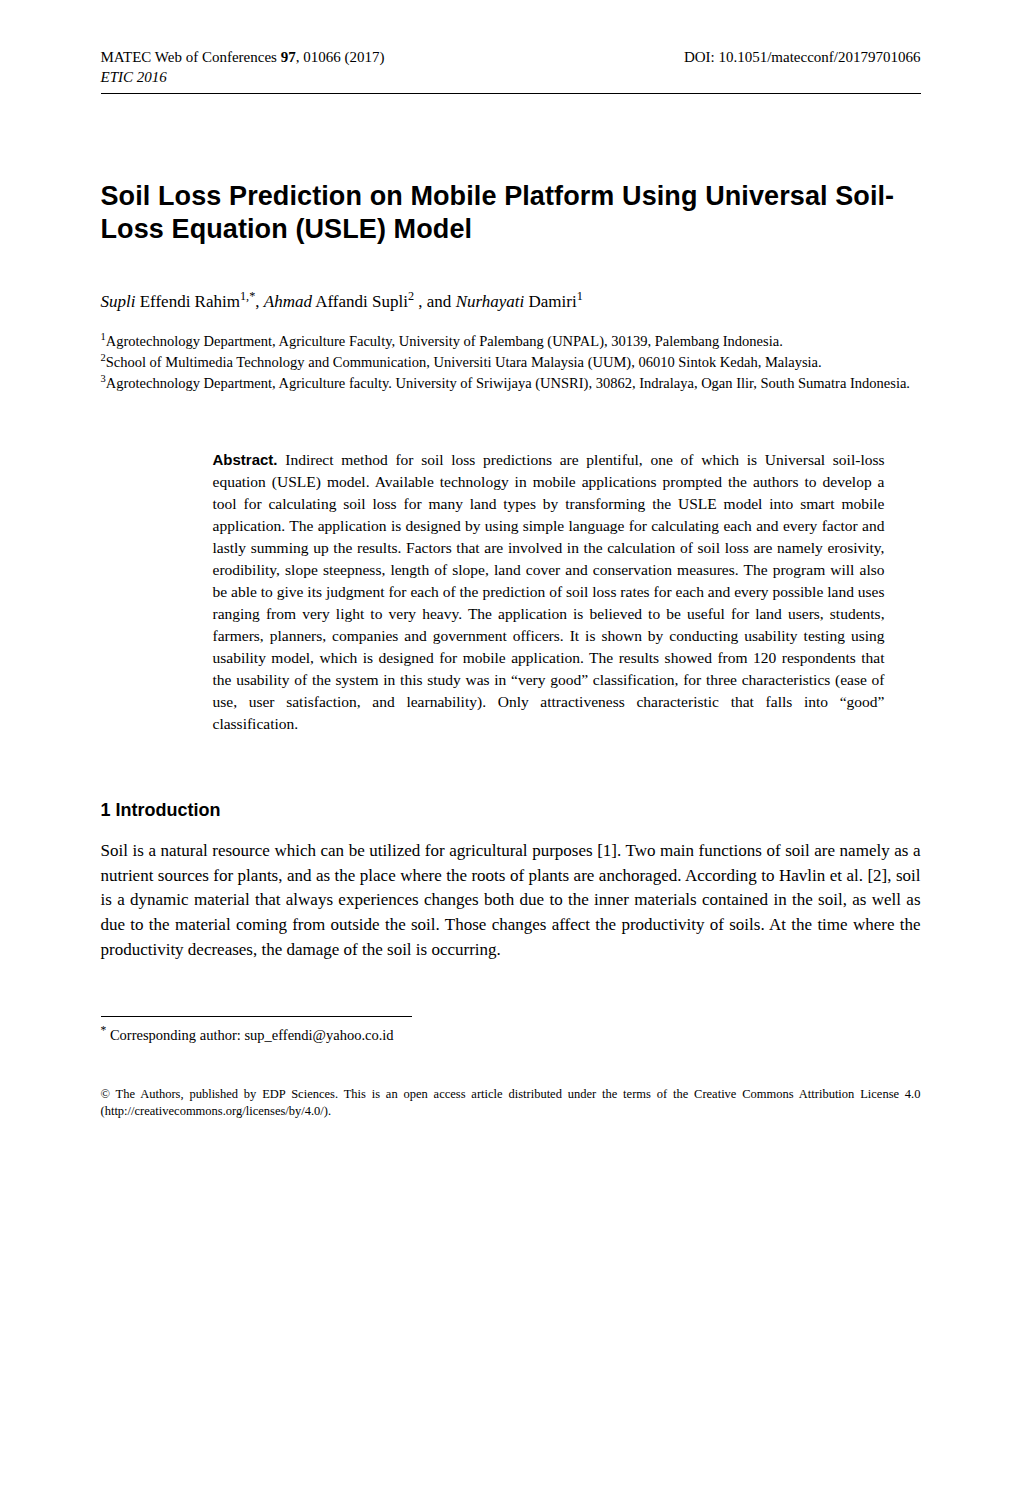MATEC Web of Conferences 97, 01066 (2017) ETIC 2016
DOI: 10.1051/matecconf/20179701066
Soil Loss Prediction on Mobile Platform Using Universal Soil-Loss Equation (USLE) Model
Supli Effendi Rahim1,*, Ahmad Affandi Supli2 , and Nurhayati Damiri1
1Agrotechnology Department, Agriculture Faculty, University of Palembang (UNPAL), 30139, Palembang Indonesia.
2School of Multimedia Technology and Communication, Universiti Utara Malaysia (UUM), 06010 Sintok Kedah, Malaysia.
3Agrotechnology Department, Agriculture faculty. University of Sriwijaya (UNSRI), 30862, Indralaya, Ogan Ilir, South Sumatra Indonesia.
Abstract. Indirect method for soil loss predictions are plentiful, one of which is Universal soil-loss equation (USLE) model. Available technology in mobile applications prompted the authors to develop a tool for calculating soil loss for many land types by transforming the USLE model into smart mobile application. The application is designed by using simple language for calculating each and every factor and lastly summing up the results. Factors that are involved in the calculation of soil loss are namely erosivity, erodibility, slope steepness, length of slope, land cover and conservation measures. The program will also be able to give its judgment for each of the prediction of soil loss rates for each and every possible land uses ranging from very light to very heavy. The application is believed to be useful for land users, students, farmers, planners, companies and government officers. It is shown by conducting usability testing using usability model, which is designed for mobile application. The results showed from 120 respondents that the usability of the system in this study was in “very good” classification, for three characteristics (ease of use, user satisfaction, and learnability). Only attractiveness characteristic that falls into “good” classification.
1 Introduction
Soil is a natural resource which can be utilized for agricultural purposes [1]. Two main functions of soil are namely as a nutrient sources for plants, and as the place where the roots of plants are anchoraged. According to Havlin et al. [2], soil is a dynamic material that always experiences changes both due to the inner materials contained in the soil, as well as due to the material coming from outside the soil. Those changes affect the productivity of soils. At the time where the productivity decreases, the damage of the soil is occurring.
* Corresponding author: sup_effendi@yahoo.co.id
© The Authors, published by EDP Sciences. This is an open access article distributed under the terms of the Creative Commons Attribution License 4.0 (http://creativecommons.org/licenses/by/4.0/).